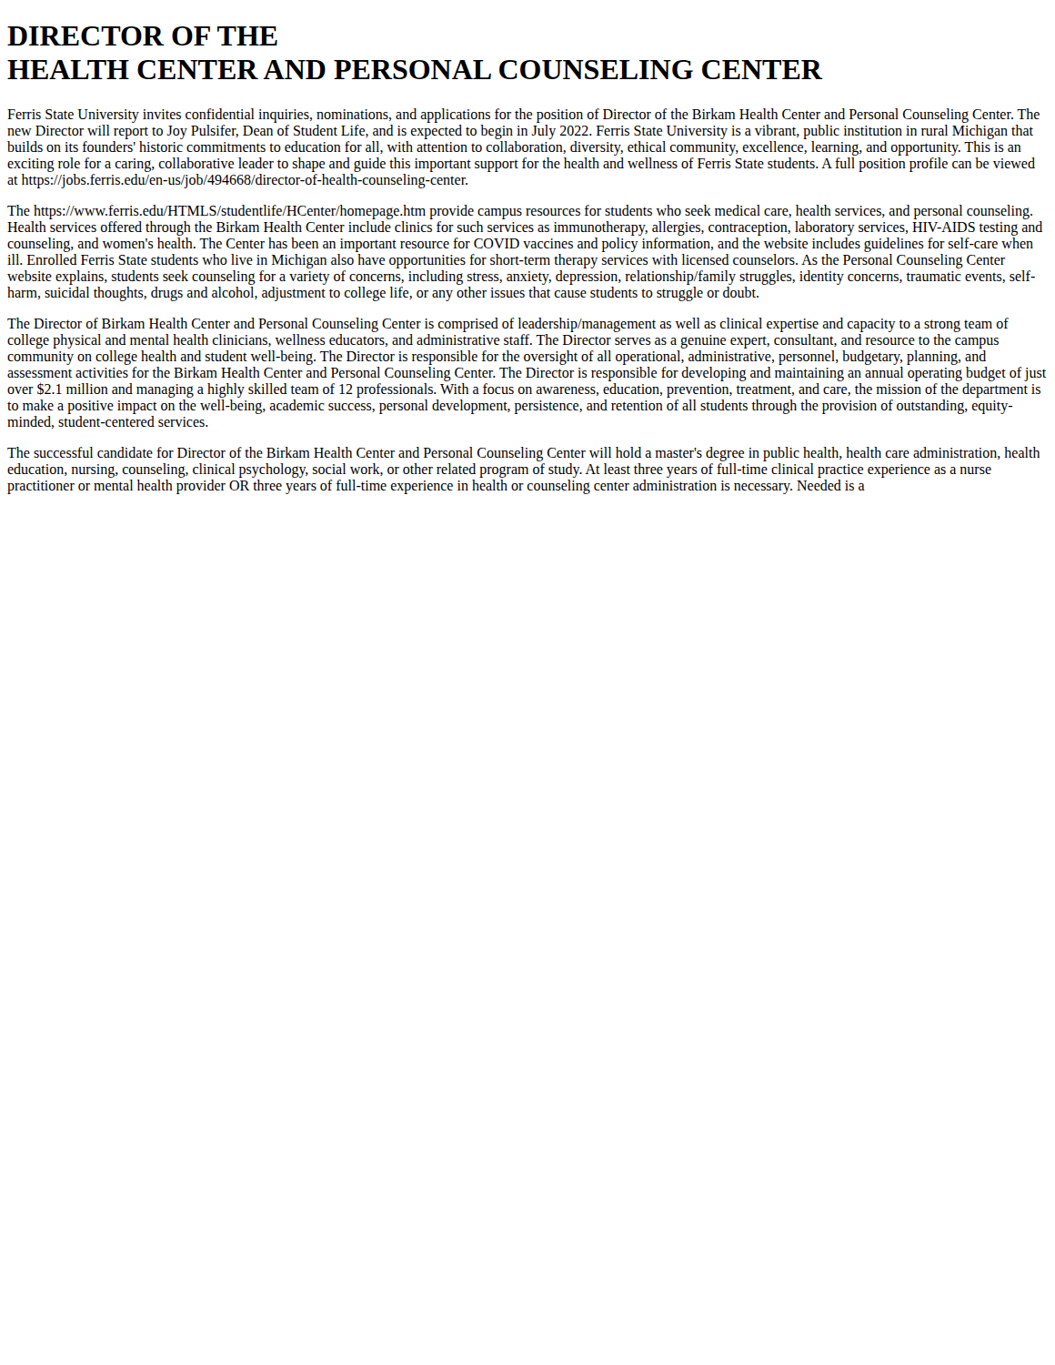DIRECTOR OF THE
HEALTH CENTER AND PERSONAL COUNSELING CENTER
Ferris State University invites confidential inquiries, nominations, and applications for the position of Director of the Birkam Health Center and Personal Counseling Center. The new Director will report to Joy Pulsifer, Dean of Student Life, and is expected to begin in July 2022. Ferris State University is a vibrant, public institution in rural Michigan that builds on its founders' historic commitments to education for all, with attention to collaboration, diversity, ethical community, excellence, learning, and opportunity. This is an exciting role for a caring, collaborative leader to shape and guide this important support for the health and wellness of Ferris State students. A full position profile can be viewed at https://jobs.ferris.edu/en-us/job/494668/director-of-health-counseling-center.
The https://www.ferris.edu/HTMLS/studentlife/HCenter/homepage.htm provide campus resources for students who seek medical care, health services, and personal counseling. Health services offered through the Birkam Health Center include clinics for such services as immunotherapy, allergies, contraception, laboratory services, HIV-AIDS testing and counseling, and women's health. The Center has been an important resource for COVID vaccines and policy information, and the website includes guidelines for self-care when ill. Enrolled Ferris State students who live in Michigan also have opportunities for short-term therapy services with licensed counselors. As the Personal Counseling Center website explains, students seek counseling for a variety of concerns, including stress, anxiety, depression, relationship/family struggles, identity concerns, traumatic events, self-harm, suicidal thoughts, drugs and alcohol, adjustment to college life, or any other issues that cause students to struggle or doubt.
The Director of Birkam Health Center and Personal Counseling Center is comprised of leadership/management as well as clinical expertise and capacity to a strong team of college physical and mental health clinicians, wellness educators, and administrative staff. The Director serves as a genuine expert, consultant, and resource to the campus community on college health and student well-being. The Director is responsible for the oversight of all operational, administrative, personnel, budgetary, planning, and assessment activities for the Birkam Health Center and Personal Counseling Center. The Director is responsible for developing and maintaining an annual operating budget of just over $2.1 million and managing a highly skilled team of 12 professionals. With a focus on awareness, education, prevention, treatment, and care, the mission of the department is to make a positive impact on the well-being, academic success, personal development, persistence, and retention of all students through the provision of outstanding, equity-minded, student-centered services.
The successful candidate for Director of the Birkam Health Center and Personal Counseling Center will hold a master's degree in public health, health care administration, health education, nursing, counseling, clinical psychology, social work, or other related program of study. At least three years of full-time clinical practice experience as a nurse practitioner or mental health provider OR three years of full-time experience in health or counseling center administration is necessary. Needed is a